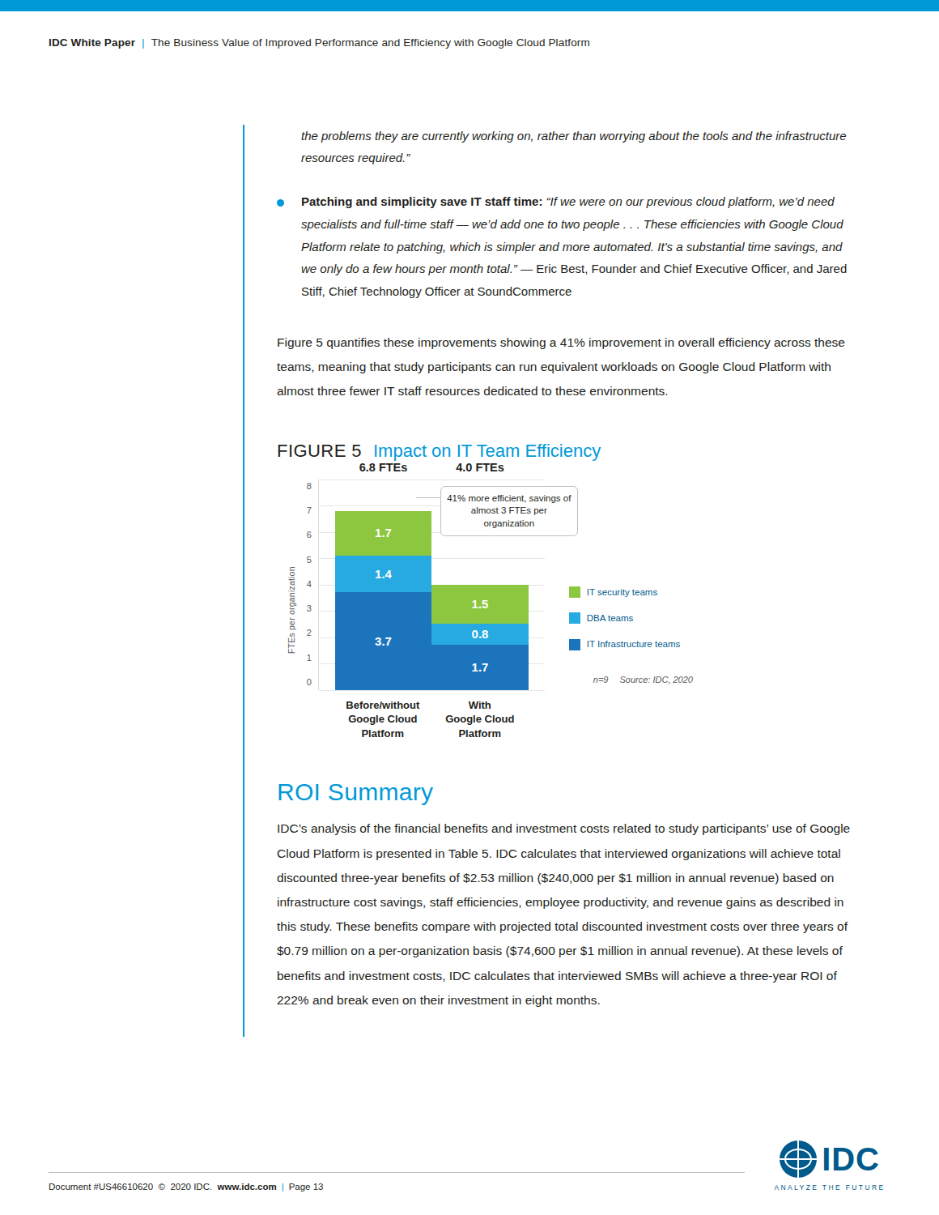IDC White Paper|The Business Value of Improved Performance and Efficiency with Google Cloud Platform
the problems they are currently working on, rather than worrying about the tools and the infrastructure resources required.”
Patching and simplicity save IT staff time: “If we were on our previous cloud platform, we’d need specialists and full-time staff — we’d add one to two people . . . These efficiencies with Google Cloud Platform relate to patching, which is simpler and more automated. It’s a substantial time savings, and we only do a few hours per month total.” — Eric Best, Founder and Chief Executive Officer, and Jared Stiff, Chief Technology Officer at SoundCommerce
Figure 5 quantifies these improvements showing a 41% improvement in overall efficiency across these teams, meaning that study participants can run equivalent workloads on Google Cloud Platform with almost three fewer IT staff resources dedicated to these environments.
FIGURE 5 Impact on IT Team Efficiency
FTEs per organization
8 7 6 5 4 3 2 1 0
6.8 FTEs
1.7
1.4
3.7
4.0 FTEs
1.5
0.8
1.7
41% more efficient, savings of almost 3 FTEs per organization
Before/without
Google Cloud Platform
With
Google Cloud Platform
IT security teams
DBA teams
IT Infrastructure teams
n=9 Source: IDC, 2020
ROI Summary
IDC’s analysis of the financial benefits and investment costs related to study participants’ use of Google Cloud Platform is presented in Table 5. IDC calculates that interviewed organizations will achieve total discounted three-year benefits of $2.53 million ($240,000 per $1 million in annual revenue) based on infrastructure cost savings, staff efficiencies, employee productivity, and revenue gains as described in this study. These benefits compare with projected total discounted investment costs over three years of $0.79 million on a per-organization basis ($74,600 per $1 million in annual revenue). At these levels of benefits and investment costs, IDC calculates that interviewed SMBs will achieve a three-year ROI of 222% and break even on their investment in eight months.
Document #US46610620 © 2020 IDC. www.idc.com|Page 13
IDC
Analyze the Future